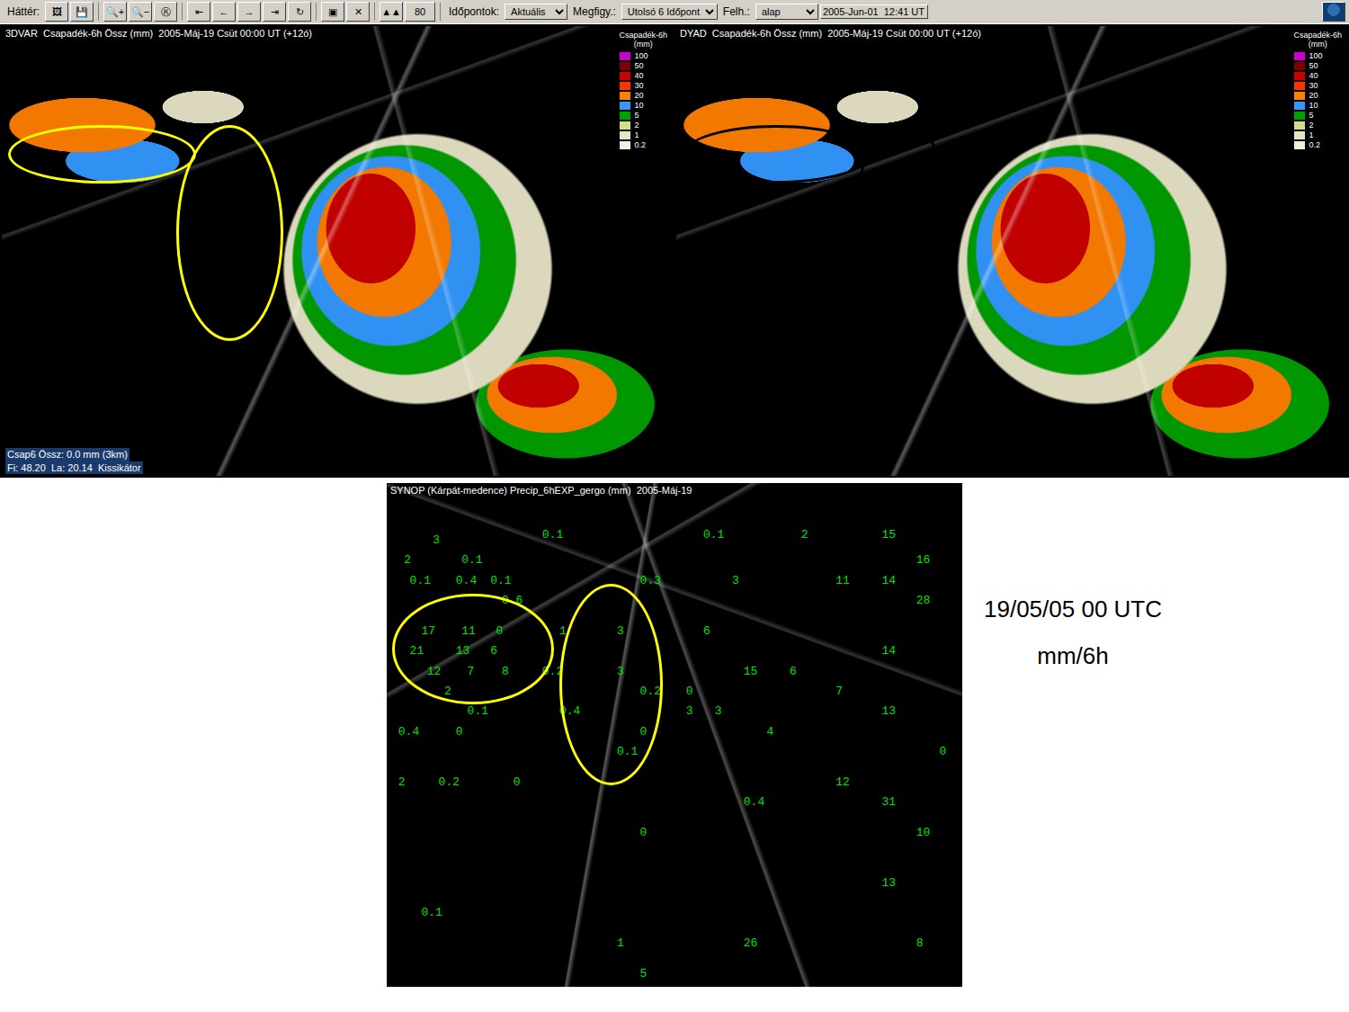Háttér: 🖼 💾 🔍+ 🔍− Ⓚ ⇤ ← → ⇥ ↻ ▣ ✕ ▲▲ 80 Időpontok: Aktuális Megfigy.: Utolsó 6 Időpont Felh.: alap 2005-Jun-01 12:41 UT
3DVAR Csapadék-6h Össz (mm) 2005-Máj-19 Csüt 00:00 UT (+12ó)
Csapadék-6h
(mm)
| | 100 |
| | 50 |
| | 40 |
| | 30 |
| | 20 |
| | 10 |
| | 5 |
| | 2 |
| | 1 |
| | 0.2 |
Csap6 Össz: 0.0 mm (3km)
Fi: 48.20 La: 20.14 Kissikátor
DYAD Csapadék-6h Össz (mm) 2005-Máj-19 Csüt 00:00 UT (+12ó)
Csapadék-6h
(mm)
| | 100 |
| | 50 |
| | 40 |
| | 30 |
| | 20 |
| | 10 |
| | 5 |
| | 2 |
| | 1 |
| | 0.2 |
SYNOP (Kárpát-medence) Precip_6hEXP_gergo (mm) 2005-Máj-19
3 0.1 0.1 2 15 2 0.1 16 0.1 0.4 0.1 0.3 3 11 14 0.6 28 17 11 0 1 3 6 21 13 6 14 12 7 8 0.2 3 15 6 2 0.2 0 7 0.1 0.4 3 3 13 0.4 0 0 4 0.1 0 2 0.2 0 12 0.4 31 0 10 13 0.1 1 26 8 5
19/05/05 00 UTC mm/6h
Összehasonlító ábra: 3DVAR és DYAD modellek 6 órás csapadékösszege (mm) 2005. május 19. 00:00 UTC (+12 óra), valamint a SYNOP állomások mért 6 órás csapadékértékei a Kárpát-medencében. A sárga és fekete ellipszisek a kiemelt területeket jelölik.